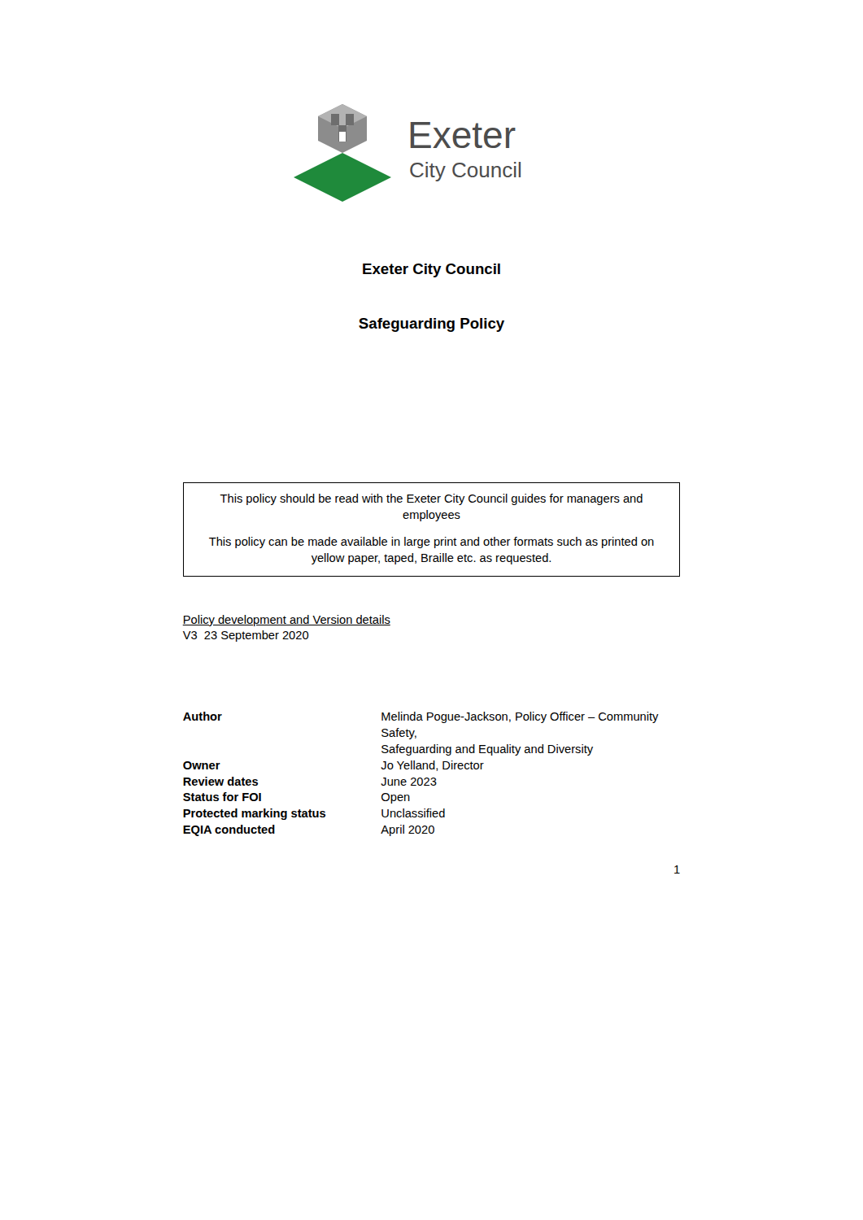Exeter City Council
Exeter City Council
Safeguarding Policy
This policy should be read with the Exeter City Council guides for managers and employees
This policy can be made available in large print and other formats such as printed on yellow paper, taped, Braille etc. as requested.
Policy development and Version details
V3 23 September 2020
| Author | Melinda Pogue-Jackson, Policy Officer – Community Safety, Safeguarding and Equality and Diversity |
| Owner | Jo Yelland, Director |
| Review dates | June 2023 |
| Status for FOI | Open |
| Protected marking status | Unclassified |
| EQIA conducted | April 2020 |
1